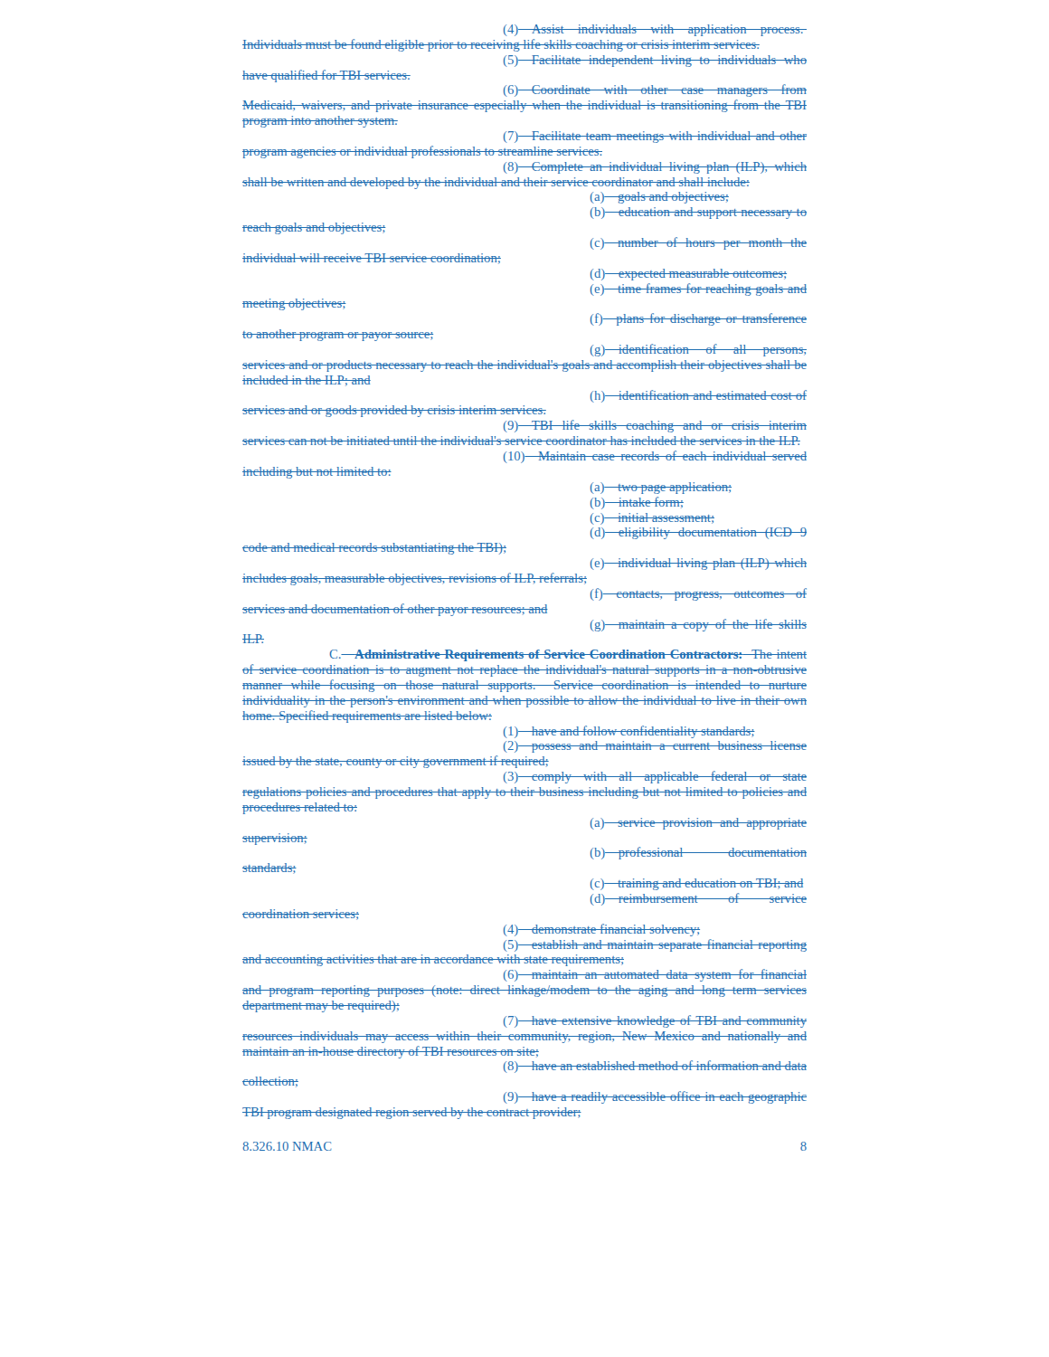(4) Assist individuals with application process. Individuals must be found eligible prior to receiving life skills coaching or crisis interim services.
(5) Facilitate independent living to individuals who have qualified for TBI services.
(6) Coordinate with other case managers from Medicaid, waivers, and private insurance especially when the individual is transitioning from the TBI program into another system.
(7) Facilitate team meetings with individual and other program agencies or individual professionals to streamline services.
(8) Complete an individual living plan (ILP), which shall be written and developed by the individual and their service coordinator and shall include:
(a) goals and objectives;
(b) education and support necessary to reach goals and objectives;
(c) number of hours per month the individual will receive TBI service coordination;
(d) expected measurable outcomes;
(e) time frames for reaching goals and meeting objectives;
(f) plans for discharge or transference to another program or payor source;
(g) identification of all persons, services and or products necessary to reach the individual's goals and accomplish their objectives shall be included in the ILP; and
(h) identification and estimated cost of services and or goods provided by crisis interim services.
(9) TBI life skills coaching and or crisis interim services can not be initiated until the individual's service coordinator has included the services in the ILP.
(10) Maintain case records of each individual served including but not limited to:
(a) two page application;
(b) intake form;
(c) initial assessment;
(d) eligibility documentation (ICD 9 code and medical records substantiating the TBI);
(e) individual living plan (ILP) which includes goals, measurable objectives, revisions of ILP, referrals;
(f) contacts, progress, outcomes of services and documentation of other payor resources; and
(g) maintain a copy of the life skills ILP.
C. Administrative Requirements of Service Coordination Contractors: The intent of service coordination is to augment not replace the individual's natural supports in a non-obtrusive manner while focusing on those natural supports. Service coordination is intended to nurture individuality in the person's environment and when possible to allow the individual to live in their own home. Specified requirements are listed below:
(1) have and follow confidentiality standards;
(2) possess and maintain a current business license issued by the state, county or city government if required;
(3) comply with all applicable federal or state regulations policies and procedures that apply to their business including but not limited to policies and procedures related to:
(a) service provision and appropriate supervision;
(b) professional documentation standards;
(c) training and education on TBI; and
(d) reimbursement of service coordination services;
(4) demonstrate financial solvency;
(5) establish and maintain separate financial reporting and accounting activities that are in accordance with state requirements;
(6) maintain an automated data system for financial and program reporting purposes (note: direct linkage/modem to the aging and long term services department may be required);
(7) have extensive knowledge of TBI and community resources individuals may access within their community, region, New Mexico and nationally and maintain an in-house directory of TBI resources on site;
(8) have an established method of information and data collection;
(9) have a readily accessible office in each geographic TBI program designated region served by the contract provider;
8.326.10 NMAC 8